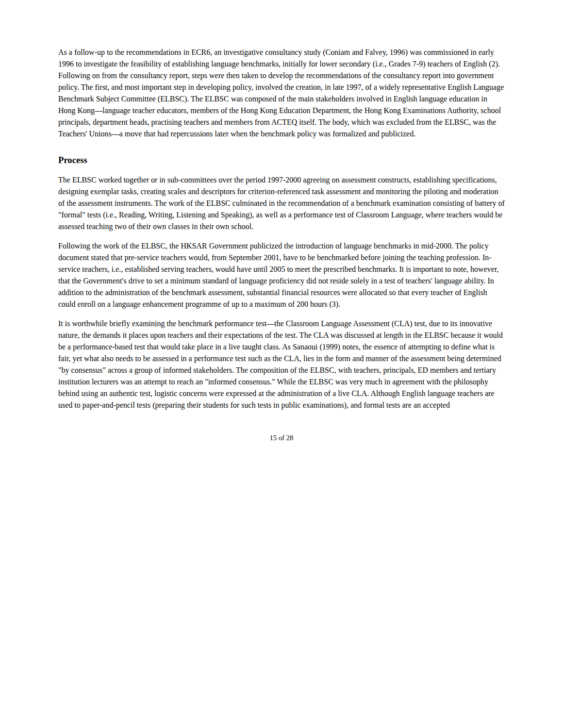As a follow-up to the recommendations in ECR6, an investigative consultancy study (Coniam and Falvey, 1996) was commissioned in early 1996 to investigate the feasibility of establishing language benchmarks, initially for lower secondary (i.e., Grades 7-9) teachers of English (2). Following on from the consultancy report, steps were then taken to develop the recommendations of the consultancy report into government policy. The first, and most important step in developing policy, involved the creation, in late 1997, of a widely representative English Language Benchmark Subject Committee (ELBSC). The ELBSC was composed of the main stakeholders involved in English language education in Hong Kong—language teacher educators, members of the Hong Kong Education Department, the Hong Kong Examinations Authority, school principals, department heads, practising teachers and members from ACTEQ itself. The body, which was excluded from the ELBSC, was the Teachers' Unions—a move that had repercussions later when the benchmark policy was formalized and publicized.
Process
The ELBSC worked together or in sub-committees over the period 1997-2000 agreeing on assessment constructs, establishing specifications, designing exemplar tasks, creating scales and descriptors for criterion-referenced task assessment and monitoring the piloting and moderation of the assessment instruments. The work of the ELBSC culminated in the recommendation of a benchmark examination consisting of battery of "formal" tests (i.e., Reading, Writing, Listening and Speaking), as well as a performance test of Classroom Language, where teachers would be assessed teaching two of their own classes in their own school.
Following the work of the ELBSC, the HKSAR Government publicized the introduction of language benchmarks in mid-2000. The policy document stated that pre-service teachers would, from September 2001, have to be benchmarked before joining the teaching profession. In-service teachers, i.e., established serving teachers, would have until 2005 to meet the prescribed benchmarks. It is important to note, however, that the Government's drive to set a minimum standard of language proficiency did not reside solely in a test of teachers' language ability. In addition to the administration of the benchmark assessment, substantial financial resources were allocated so that every teacher of English could enroll on a language enhancement programme of up to a maximum of 200 hours (3).
It is worthwhile briefly examining the benchmark performance test—the Classroom Language Assessment (CLA) test, due to its innovative nature, the demands it places upon teachers and their expectations of the test. The CLA was discussed at length in the ELBSC because it would be a performance-based test that would take place in a live taught class. As Sanaoui (1999) notes, the essence of attempting to define what is fair, yet what also needs to be assessed in a performance test such as the CLA, lies in the form and manner of the assessment being determined "by consensus" across a group of informed stakeholders. The composition of the ELBSC, with teachers, principals, ED members and tertiary institution lecturers was an attempt to reach an "informed consensus." While the ELBSC was very much in agreement with the philosophy behind using an authentic test, logistic concerns were expressed at the administration of a live CLA. Although English language teachers are used to paper-and-pencil tests (preparing their students for such tests in public examinations), and formal tests are an accepted
15 of 28